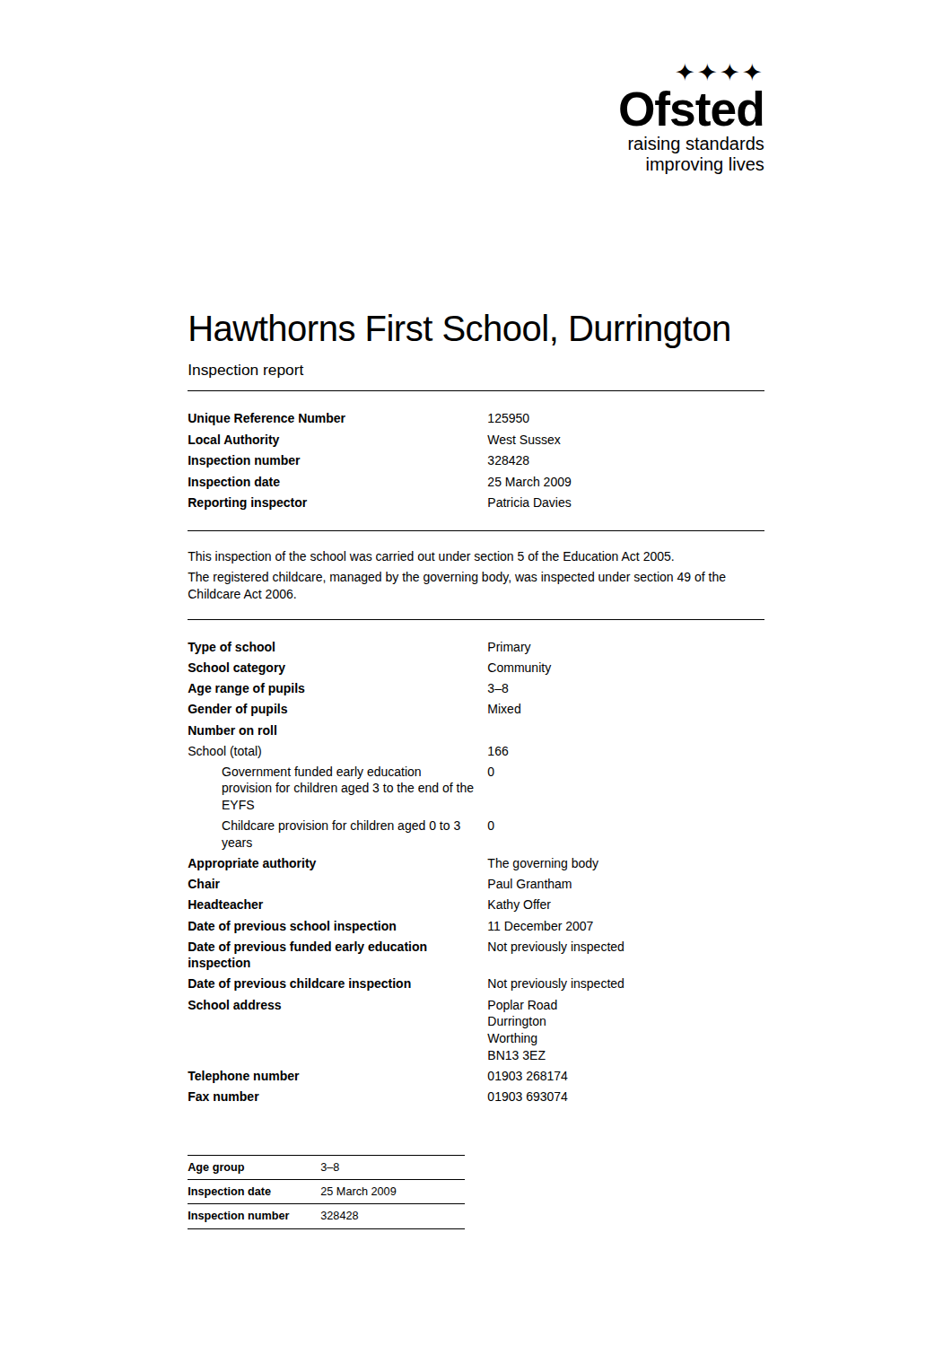✦✦✦✦
Ofsted
raising standards
improving lives
Hawthorns First School, Durrington
Inspection report
| Unique Reference Number | 125950 |
| Local Authority | West Sussex |
| Inspection number | 328428 |
| Inspection date | 25 March 2009 |
| Reporting inspector | Patricia Davies |
This inspection of the school was carried out under section 5 of the Education Act 2005.
The registered childcare, managed by the governing body, was inspected under section 49 of the Childcare Act 2006.
| Type of school | Primary |
| School category | Community |
| Age range of pupils | 3–8 |
| Gender of pupils | Mixed |
| Number on roll | |
| School (total) | 166 |
| Government funded early education provision for children aged 3 to the end of the EYFS | 0 |
| Childcare provision for children aged 0 to 3 years | 0 |
| Appropriate authority | The governing body |
| Chair | Paul Grantham |
| Headteacher | Kathy Offer |
| Date of previous school inspection | 11 December 2007 |
| Date of previous funded early education inspection | Not previously inspected |
| Date of previous childcare inspection | Not previously inspected |
| School address | Poplar Road Durrington Worthing BN13 3EZ |
| Telephone number | 01903 268174 |
| Fax number | 01903 693074 |
| Age group | 3–8 |
| Inspection date | 25 March 2009 |
| Inspection number | 328428 |